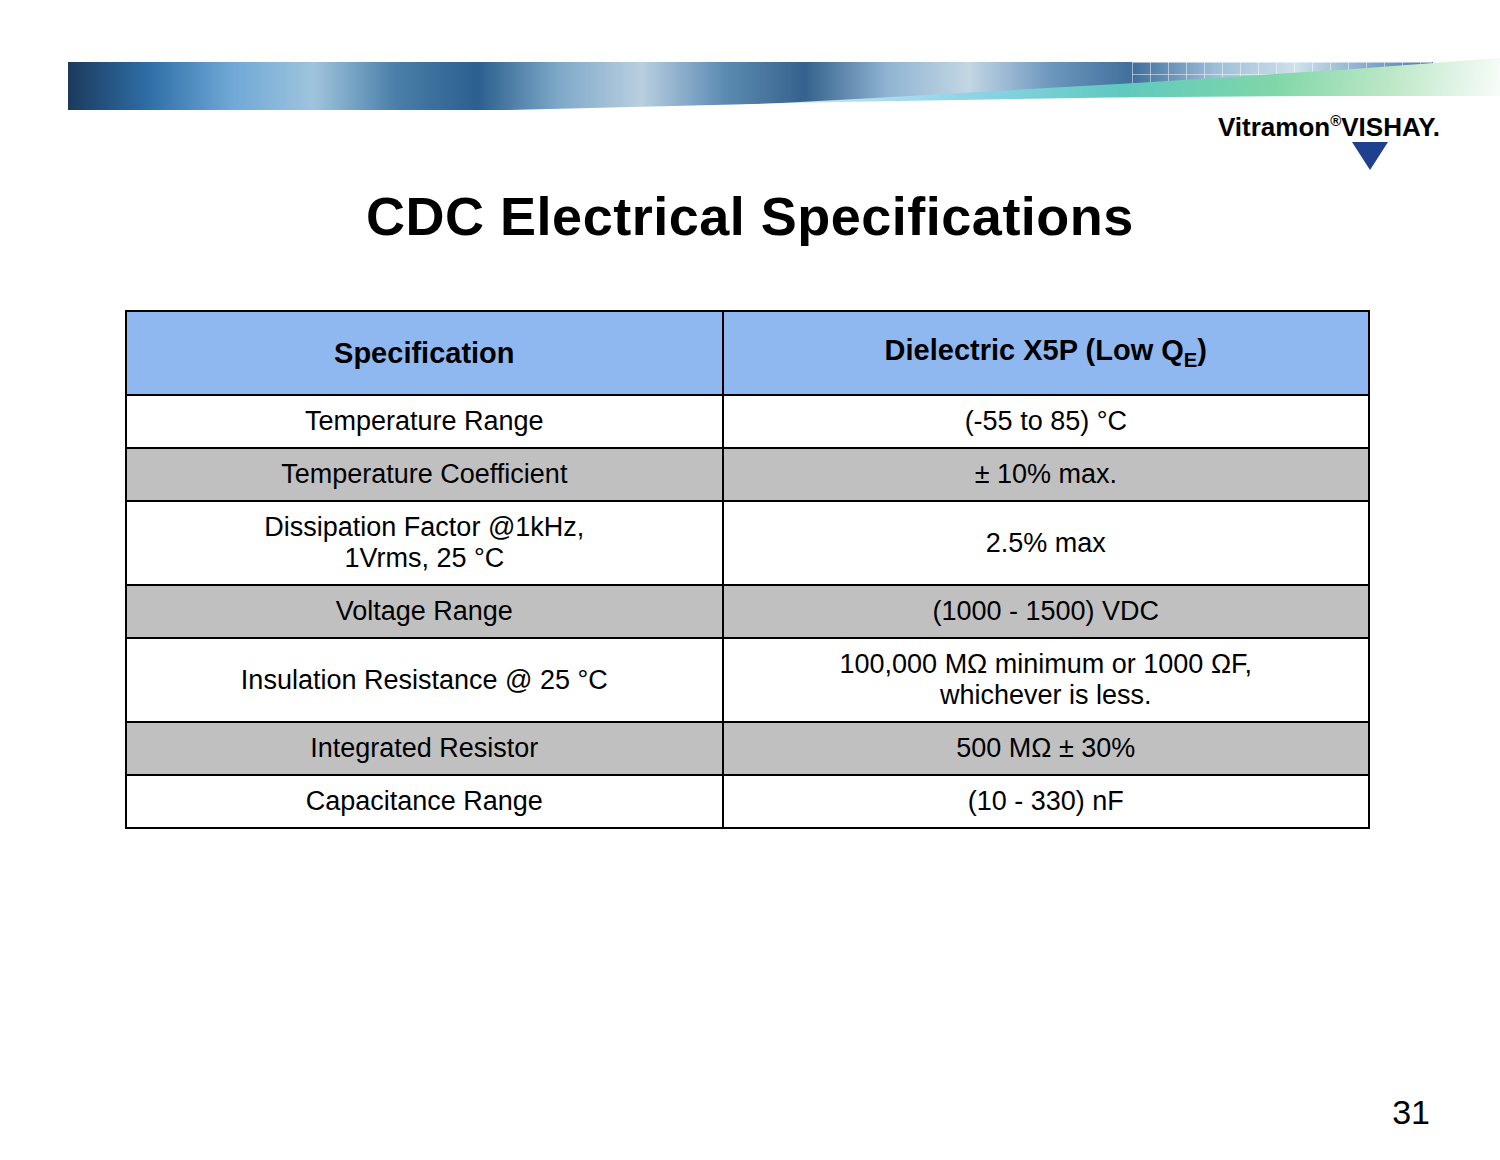Vitramon®VISHAY.
CDC Electrical Specifications
| Specification | Dielectric X5P (Low Q E ) |
| --- | --- |
| Temperature Range | (-55 to 85) °C |
| Temperature Coefficient | ± 10% max. |
| Dissipation Factor @1kHz, 1Vrms, 25 °C | 2.5% max |
| Voltage Range | (1000 - 1500) VDC |
| Insulation Resistance @ 25 °C | 100,000 MΩ minimum or 1000 ΩF, whichever is less. |
| Integrated Resistor | 500 MΩ ± 30% |
| Capacitance Range | (10 - 330) nF |
31